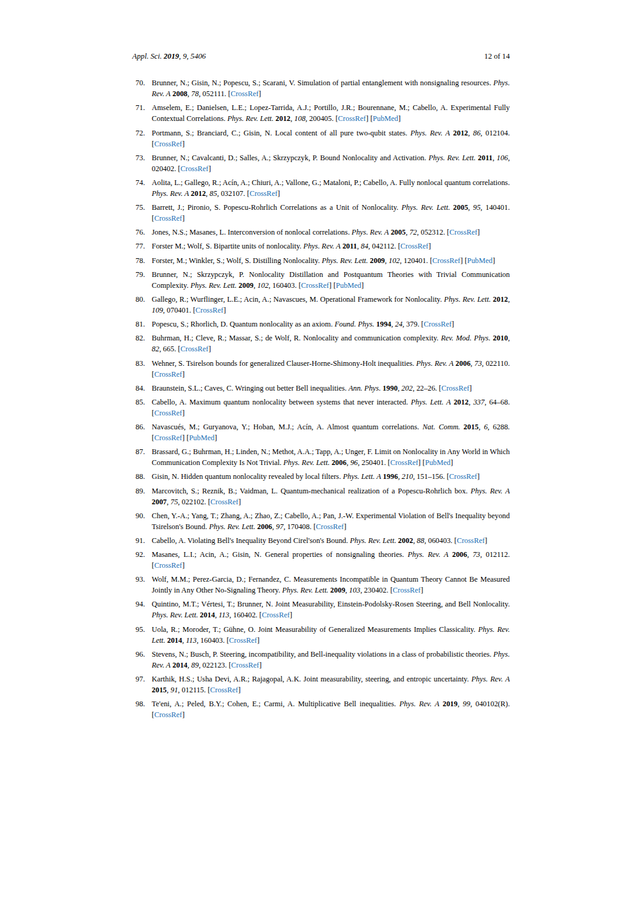Appl. Sci. 2019, 9, 5406 12 of 14
70. Brunner, N.; Gisin, N.; Popescu, S.; Scarani, V. Simulation of partial entanglement with nonsignaling resources. Phys. Rev. A 2008, 78, 052111. [CrossRef]
71. Amselem, E.; Danielsen, L.E.; Lopez-Tarrida, A.J.; Portillo, J.R.; Bourennane, M.; Cabello, A. Experimental Fully Contextual Correlations. Phys. Rev. Lett. 2012, 108, 200405. [CrossRef] [PubMed]
72. Portmann, S.; Branciard, C.; Gisin, N. Local content of all pure two-qubit states. Phys. Rev. A 2012, 86, 012104. [CrossRef]
73. Brunner, N.; Cavalcanti, D.; Salles, A.; Skrzypczyk, P. Bound Nonlocality and Activation. Phys. Rev. Lett. 2011, 106, 020402. [CrossRef]
74. Aolita, L.; Gallego, R.; Acín, A.; Chiuri, A.; Vallone, G.; Mataloni, P.; Cabello, A. Fully nonlocal quantum correlations. Phys. Rev. A 2012, 85, 032107. [CrossRef]
75. Barrett, J.; Pironio, S. Popescu-Rohrlich Correlations as a Unit of Nonlocality. Phys. Rev. Lett. 2005, 95, 140401. [CrossRef]
76. Jones, N.S.; Masanes, L. Interconversion of nonlocal correlations. Phys. Rev. A 2005, 72, 052312. [CrossRef]
77. Forster M.; Wolf, S. Bipartite units of nonlocality. Phys. Rev. A 2011, 84, 042112. [CrossRef]
78. Forster, M.; Winkler, S.; Wolf, S. Distilling Nonlocality. Phys. Rev. Lett. 2009, 102, 120401. [CrossRef] [PubMed]
79. Brunner, N.; Skrzypczyk, P. Nonlocality Distillation and Postquantum Theories with Trivial Communication Complexity. Phys. Rev. Lett. 2009, 102, 160403. [CrossRef] [PubMed]
80. Gallego, R.; Wurflinger, L.E.; Acin, A.; Navascues, M. Operational Framework for Nonlocality. Phys. Rev. Lett. 2012, 109, 070401. [CrossRef]
81. Popescu, S.; Rhorlich, D. Quantum nonlocality as an axiom. Found. Phys. 1994, 24, 379. [CrossRef]
82. Buhrman, H.; Cleve, R.; Massar, S.; de Wolf, R. Nonlocality and communication complexity. Rev. Mod. Phys. 2010, 82, 665. [CrossRef]
83. Wehner, S. Tsirelson bounds for generalized Clauser-Horne-Shimony-Holt inequalities. Phys. Rev. A 2006, 73, 022110. [CrossRef]
84. Braunstein, S.L.; Caves, C. Wringing out better Bell inequalities. Ann. Phys. 1990, 202, 22–26. [CrossRef]
85. Cabello, A. Maximum quantum nonlocality between systems that never interacted. Phys. Lett. A 2012, 337, 64–68. [CrossRef]
86. Navascués, M.; Guryanova, Y.; Hoban, M.J.; Acín, A. Almost quantum correlations. Nat. Comm. 2015, 6, 6288. [CrossRef] [PubMed]
87. Brassard, G.; Buhrman, H.; Linden, N.; Methot, A.A.; Tapp, A.; Unger, F. Limit on Nonlocality in Any World in Which Communication Complexity Is Not Trivial. Phys. Rev. Lett. 2006, 96, 250401. [CrossRef] [PubMed]
88. Gisin, N. Hidden quantum nonlocality revealed by local filters. Phys. Lett. A 1996, 210, 151–156. [CrossRef]
89. Marcovitch, S.; Reznik, B.; Vaidman, L. Quantum-mechanical realization of a Popescu-Rohrlich box. Phys. Rev. A 2007, 75, 022102. [CrossRef]
90. Chen, Y.-A.; Yang, T.; Zhang, A.; Zhao, Z.; Cabello, A.; Pan, J.-W. Experimental Violation of Bell's Inequality beyond Tsirelson's Bound. Phys. Rev. Lett. 2006, 97, 170408. [CrossRef]
91. Cabello, A. Violating Bell's Inequality Beyond Cirel'son's Bound. Phys. Rev. Lett. 2002, 88, 060403. [CrossRef]
92. Masanes, L.I.; Acin, A.; Gisin, N. General properties of nonsignaling theories. Phys. Rev. A 2006, 73, 012112. [CrossRef]
93. Wolf, M.M.; Perez-Garcia, D.; Fernandez, C. Measurements Incompatible in Quantum Theory Cannot Be Measured Jointly in Any Other No-Signaling Theory. Phys. Rev. Lett. 2009, 103, 230402. [CrossRef]
94. Quintino, M.T.; Vértesi, T.; Brunner, N. Joint Measurability, Einstein-Podolsky-Rosen Steering, and Bell Nonlocality. Phys. Rev. Lett. 2014, 113, 160402. [CrossRef]
95. Uola, R.; Moroder, T.; Gühne, O. Joint Measurability of Generalized Measurements Implies Classicality. Phys. Rev. Lett. 2014, 113, 160403. [CrossRef]
96. Stevens, N.; Busch, P. Steering, incompatibility, and Bell-inequality violations in a class of probabilistic theories. Phys. Rev. A 2014, 89, 022123. [CrossRef]
97. Karthik, H.S.; Usha Devi, A.R.; Rajagopal, A.K. Joint measurability, steering, and entropic uncertainty. Phys. Rev. A 2015, 91, 012115. [CrossRef]
98. Te'eni, A.; Peled, B.Y.; Cohen, E.; Carmi, A. Multiplicative Bell inequalities. Phys. Rev. A 2019, 99, 040102(R). [CrossRef]